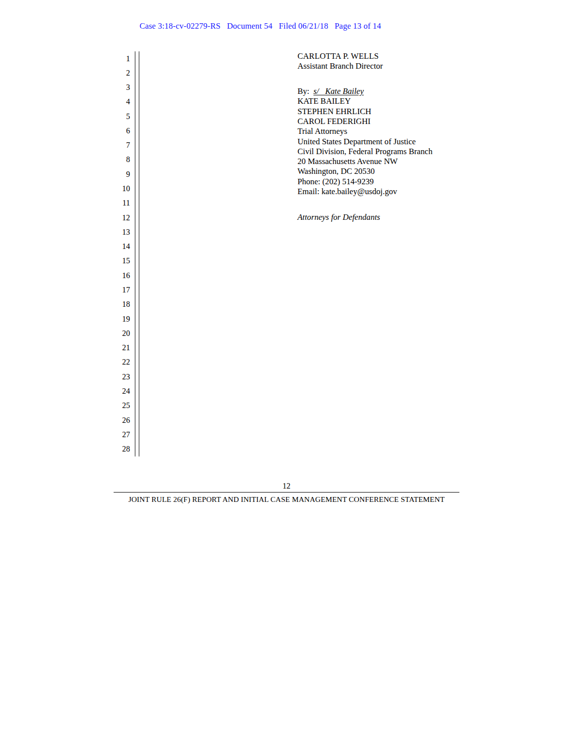Case 3:18-cv-02279-RS Document 54 Filed 06/21/18 Page 13 of 14
1
2
3
4
5
6
7
8
9
10
11
12
13
14
15
16
17
18
19
20
21
22
23
24
25
26
27
28
CARLOTTA P. WELLS
Assistant Branch Director
By: s/ Kate Bailey
KATE BAILEY
STEPHEN EHRLICH
CAROL FEDERIGHI
Trial Attorneys
United States Department of Justice
Civil Division, Federal Programs Branch
20 Massachusetts Avenue NW
Washington, DC 20530
Phone: (202) 514-9239
Email: kate.bailey@usdoj.gov
Attorneys for Defendants
12
JOINT RULE 26(F) REPORT AND INITIAL CASE MANAGEMENT CONFERENCE STATEMENT